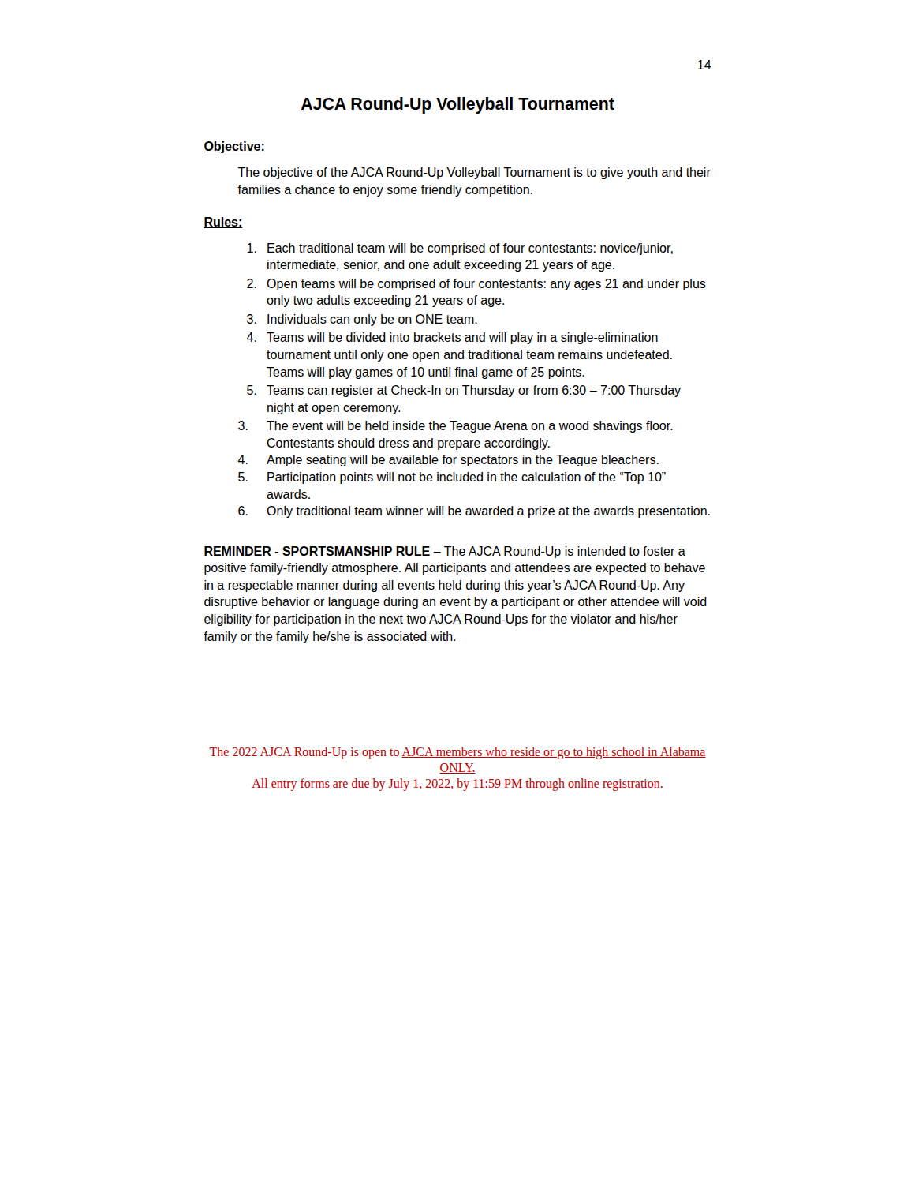14
AJCA Round-Up Volleyball Tournament
Objective:
The objective of the AJCA Round-Up Volleyball Tournament is to give youth and their families a chance to enjoy some friendly competition.
Rules:
Each traditional team will be comprised of four contestants: novice/junior, intermediate, senior, and one adult exceeding 21 years of age.
Open teams will be comprised of four contestants: any ages 21 and under plus only two adults exceeding 21 years of age.
Individuals can only be on ONE team.
Teams will be divided into brackets and will play in a single-elimination tournament until only one open and traditional team remains undefeated. Teams will play games of 10 until final game of 25 points.
Teams can register at Check-In on Thursday or from 6:30 – 7:00 Thursday night at open ceremony.
3. The event will be held inside the Teague Arena on a wood shavings floor. Contestants should dress and prepare accordingly.
4. Ample seating will be available for spectators in the Teague bleachers.
5. Participation points will not be included in the calculation of the “Top 10” awards.
6. Only traditional team winner will be awarded a prize at the awards presentation.
REMINDER - SPORTSMANSHIP RULE – The AJCA Round-Up is intended to foster a positive family-friendly atmosphere. All participants and attendees are expected to behave in a respectable manner during all events held during this year’s AJCA Round-Up. Any disruptive behavior or language during an event by a participant or other attendee will void eligibility for participation in the next two AJCA Round-Ups for the violator and his/her family or the family he/she is associated with.
The 2022 AJCA Round-Up is open to AJCA members who reside or go to high school in Alabama ONLY.
All entry forms are due by July 1, 2022, by 11:59 PM through online registration.